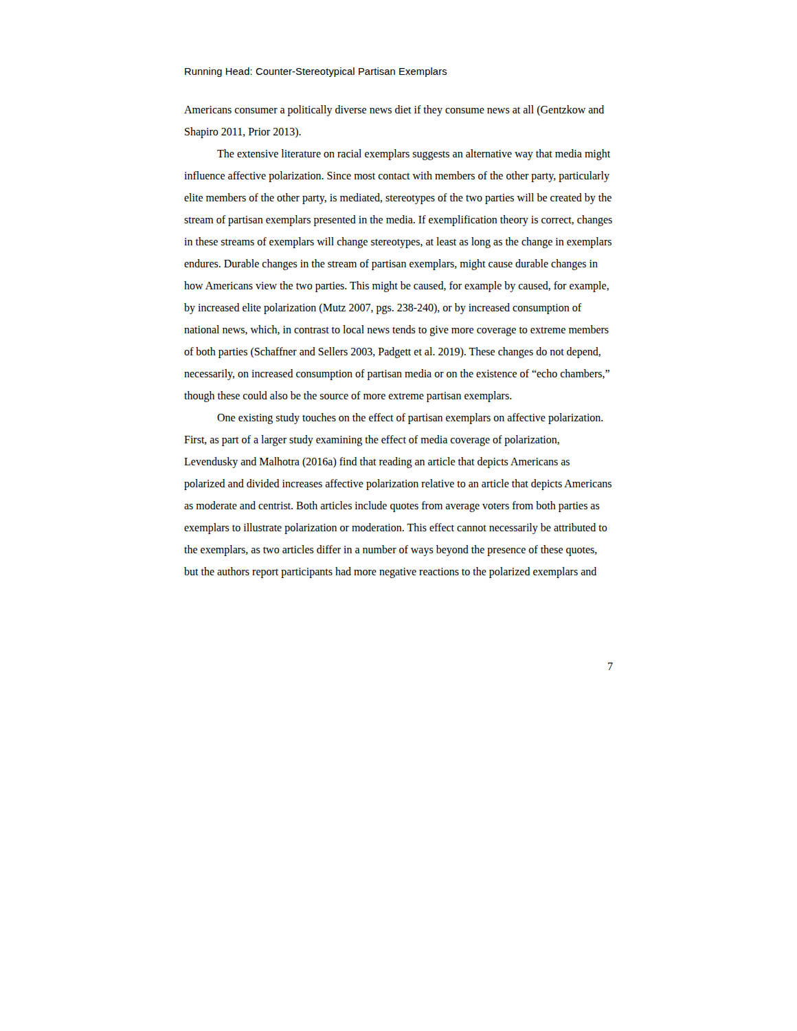Running Head: Counter-Stereotypical Partisan Exemplars
Americans consumer a politically diverse news diet if they consume news at all (Gentzkow and Shapiro 2011, Prior 2013).
The extensive literature on racial exemplars suggests an alternative way that media might influence affective polarization. Since most contact with members of the other party, particularly elite members of the other party, is mediated, stereotypes of the two parties will be created by the stream of partisan exemplars presented in the media. If exemplification theory is correct, changes in these streams of exemplars will change stereotypes, at least as long as the change in exemplars endures. Durable changes in the stream of partisan exemplars, might cause durable changes in how Americans view the two parties. This might be caused, for example by caused, for example, by increased elite polarization (Mutz 2007, pgs. 238-240), or by increased consumption of national news, which, in contrast to local news tends to give more coverage to extreme members of both parties (Schaffner and Sellers 2003, Padgett et al. 2019). These changes do not depend, necessarily, on increased consumption of partisan media or on the existence of “echo chambers,” though these could also be the source of more extreme partisan exemplars.
One existing study touches on the effect of partisan exemplars on affective polarization. First, as part of a larger study examining the effect of media coverage of polarization, Levendusky and Malhotra (2016a) find that reading an article that depicts Americans as polarized and divided increases affective polarization relative to an article that depicts Americans as moderate and centrist. Both articles include quotes from average voters from both parties as exemplars to illustrate polarization or moderation. This effect cannot necessarily be attributed to the exemplars, as two articles differ in a number of ways beyond the presence of these quotes, but the authors report participants had more negative reactions to the polarized exemplars and
7